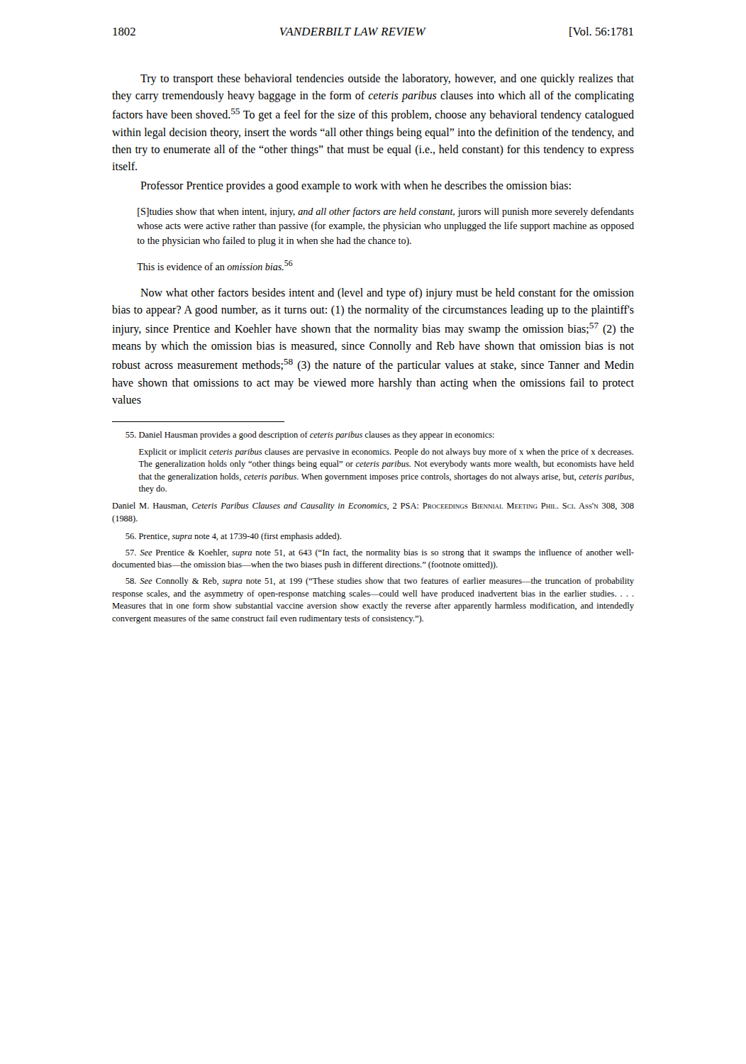1802 VANDERBILT LAW REVIEW [Vol. 56:1781
Try to transport these behavioral tendencies outside the laboratory, however, and one quickly realizes that they carry tremendously heavy baggage in the form of ceteris paribus clauses into which all of the complicating factors have been shoved.55 To get a feel for the size of this problem, choose any behavioral tendency catalogued within legal decision theory, insert the words “all other things being equal” into the definition of the tendency, and then try to enumerate all of the “other things” that must be equal (i.e., held constant) for this tendency to express itself.
Professor Prentice provides a good example to work with when he describes the omission bias:
[S]tudies show that when intent, injury, and all other factors are held constant, jurors will punish more severely defendants whose acts were active rather than passive (for example, the physician who unplugged the life support machine as opposed to the physician who failed to plug it in when she had the chance to).
This is evidence of an omission bias.56
Now what other factors besides intent and (level and type of) injury must be held constant for the omission bias to appear? A good number, as it turns out: (1) the normality of the circumstances leading up to the plaintiff's injury, since Prentice and Koehler have shown that the normality bias may swamp the omission bias;57 (2) the means by which the omission bias is measured, since Connolly and Reb have shown that omission bias is not robust across measurement methods;58 (3) the nature of the particular values at stake, since Tanner and Medin have shown that omissions to act may be viewed more harshly than acting when the omissions fail to protect values
55. Daniel Hausman provides a good description of ceteris paribus clauses as they appear in economics:
Explicit or implicit ceteris paribus clauses are pervasive in economics. People do not always buy more of x when the price of x decreases. The generalization holds only “other things being equal” or ceteris paribus. Not everybody wants more wealth, but economists have held that the generalization holds, ceteris paribus. When government imposes price controls, shortages do not always arise, but, ceteris paribus, they do.
Daniel M. Hausman, Ceteris Paribus Clauses and Causality in Economics, 2 PSA: Proceedings Biennial Meeting Phil. Sci. Ass'n 308, 308 (1988).
56. Prentice, supra note 4, at 1739-40 (first emphasis added).
57. See Prentice & Koehler, supra note 51, at 643 (“In fact, the normality bias is so strong that it swamps the influence of another well-documented bias—the omission bias—when the two biases push in different directions.” (footnote omitted)).
58. See Connolly & Reb, supra note 51, at 199 (“These studies show that two features of earlier measures—the truncation of probability response scales, and the asymmetry of open-response matching scales—could well have produced inadvertent bias in the earlier studies. . . . Measures that in one form show substantial vaccine aversion show exactly the reverse after apparently harmless modification, and intendedly convergent measures of the same construct fail even rudimentary tests of consistency.”).